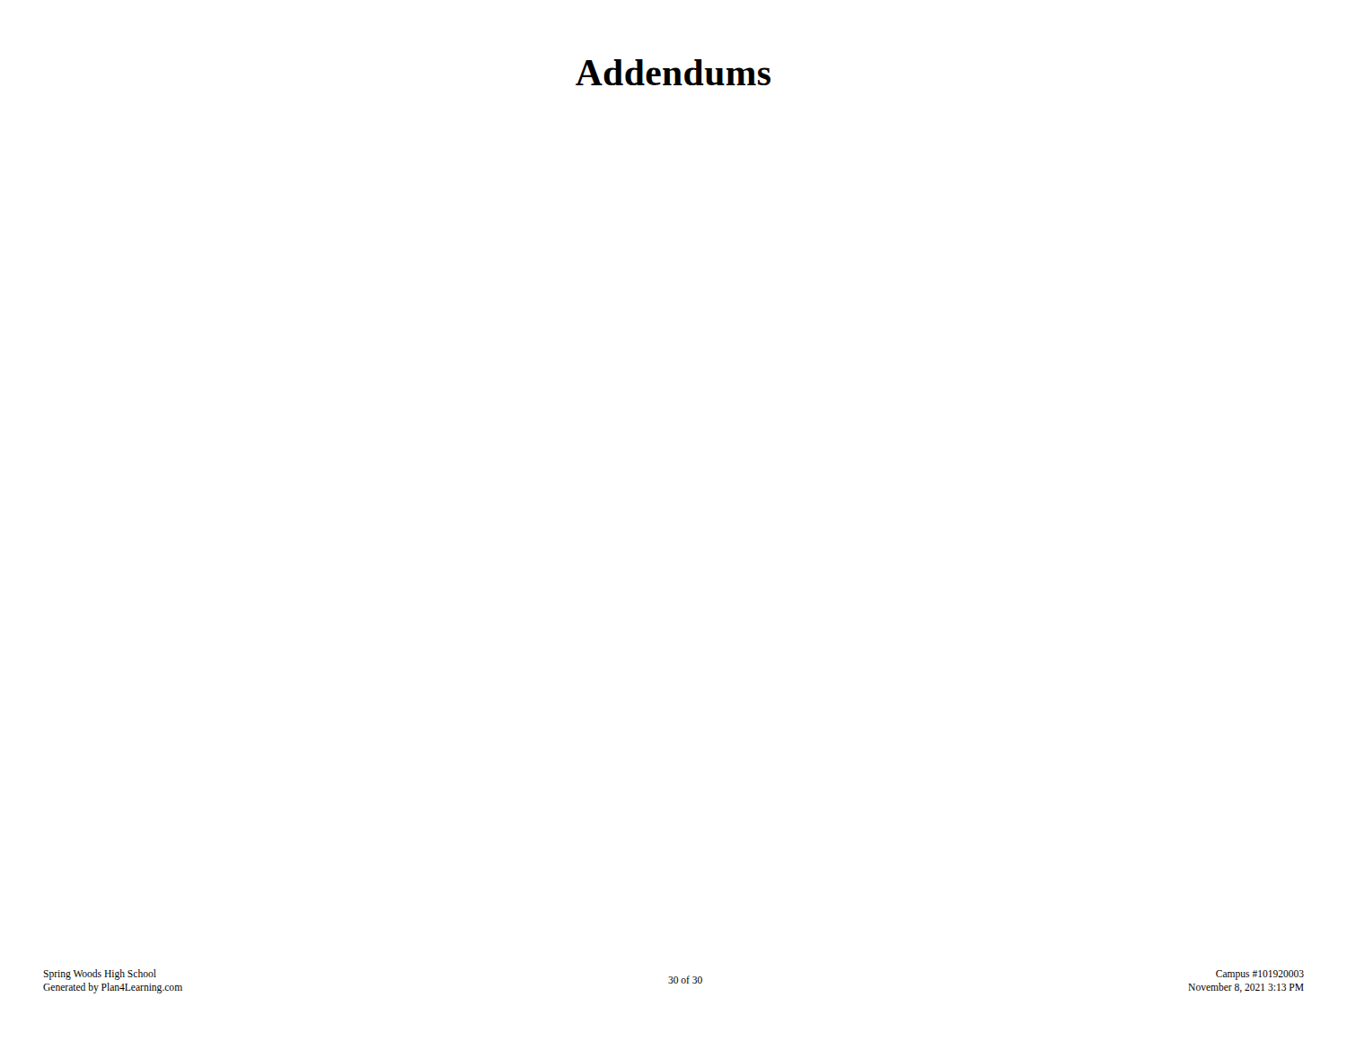Addendums
Spring Woods High School
Generated by Plan4Learning.com
30 of 30
Campus #101920003
November 8, 2021 3:13 PM